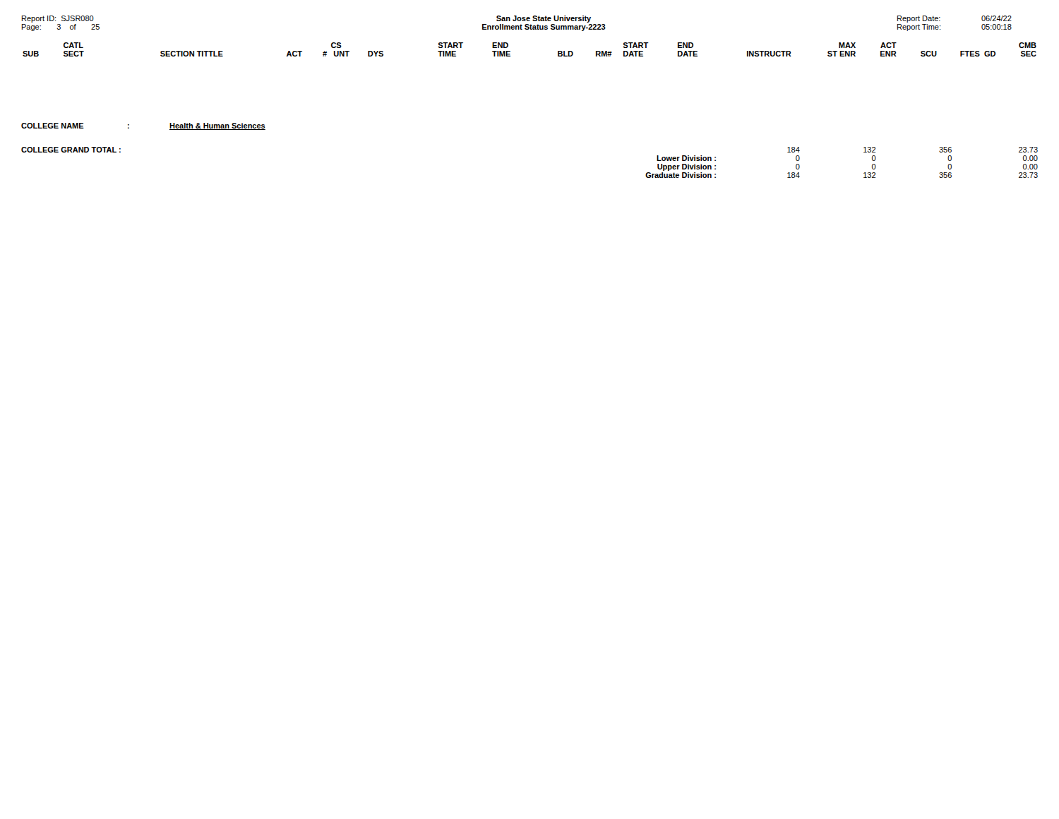| Report ID: SJSR080 | | San Jose State University | Report Date: | 06/24/22 |
| Page: 3 of 25 | | Enrollment Status Summary-2223 | Report Time: | 05:00:18 |
| | CATL | | | CS | | | START | END | | | START | END | | MAX | ACT | | | CMB |
| SUB | SECT | SECTION TITTLE | ACT | # UNT | DYS | | TIME | TIME | BLD | RM# | DATE | DATE | INSTRUCTR | ST ENR | ENR | SCU | FTES GD | SEC |
COLLEGE NAME: Health & Human Sciences
| COLLEGE GRAND TOTAL : | | 184 | 132 | 356 | 23.73 |
| | Lower Division : | 0 | 0 | 0 | 0.00 |
| | Upper Division : | 0 | 0 | 0 | 0.00 |
| | Graduate Division : | 184 | 132 | 356 | 23.73 |